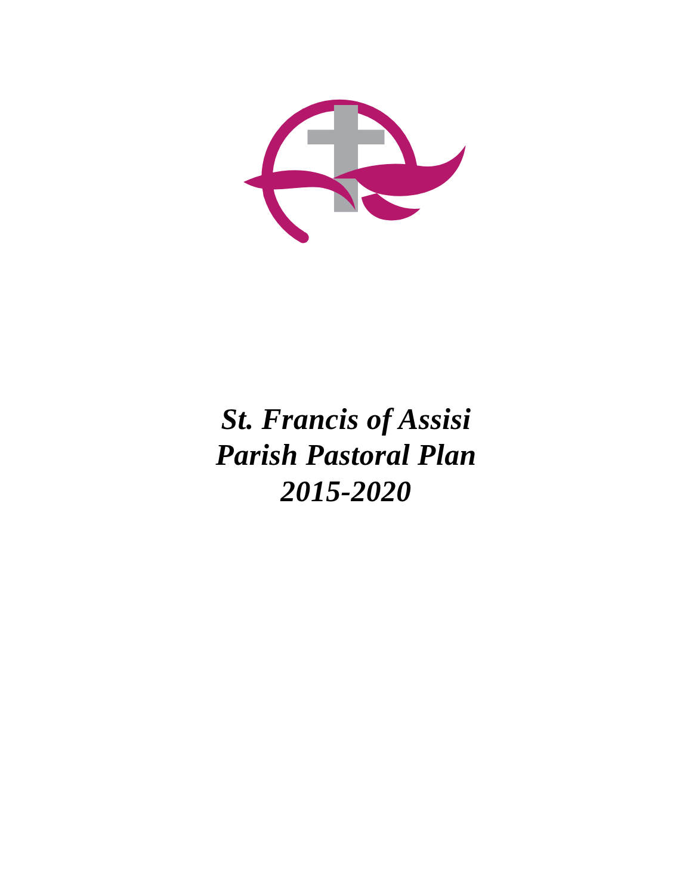St. Francis of Assisi Parish Pastoral Plan 2015-2020